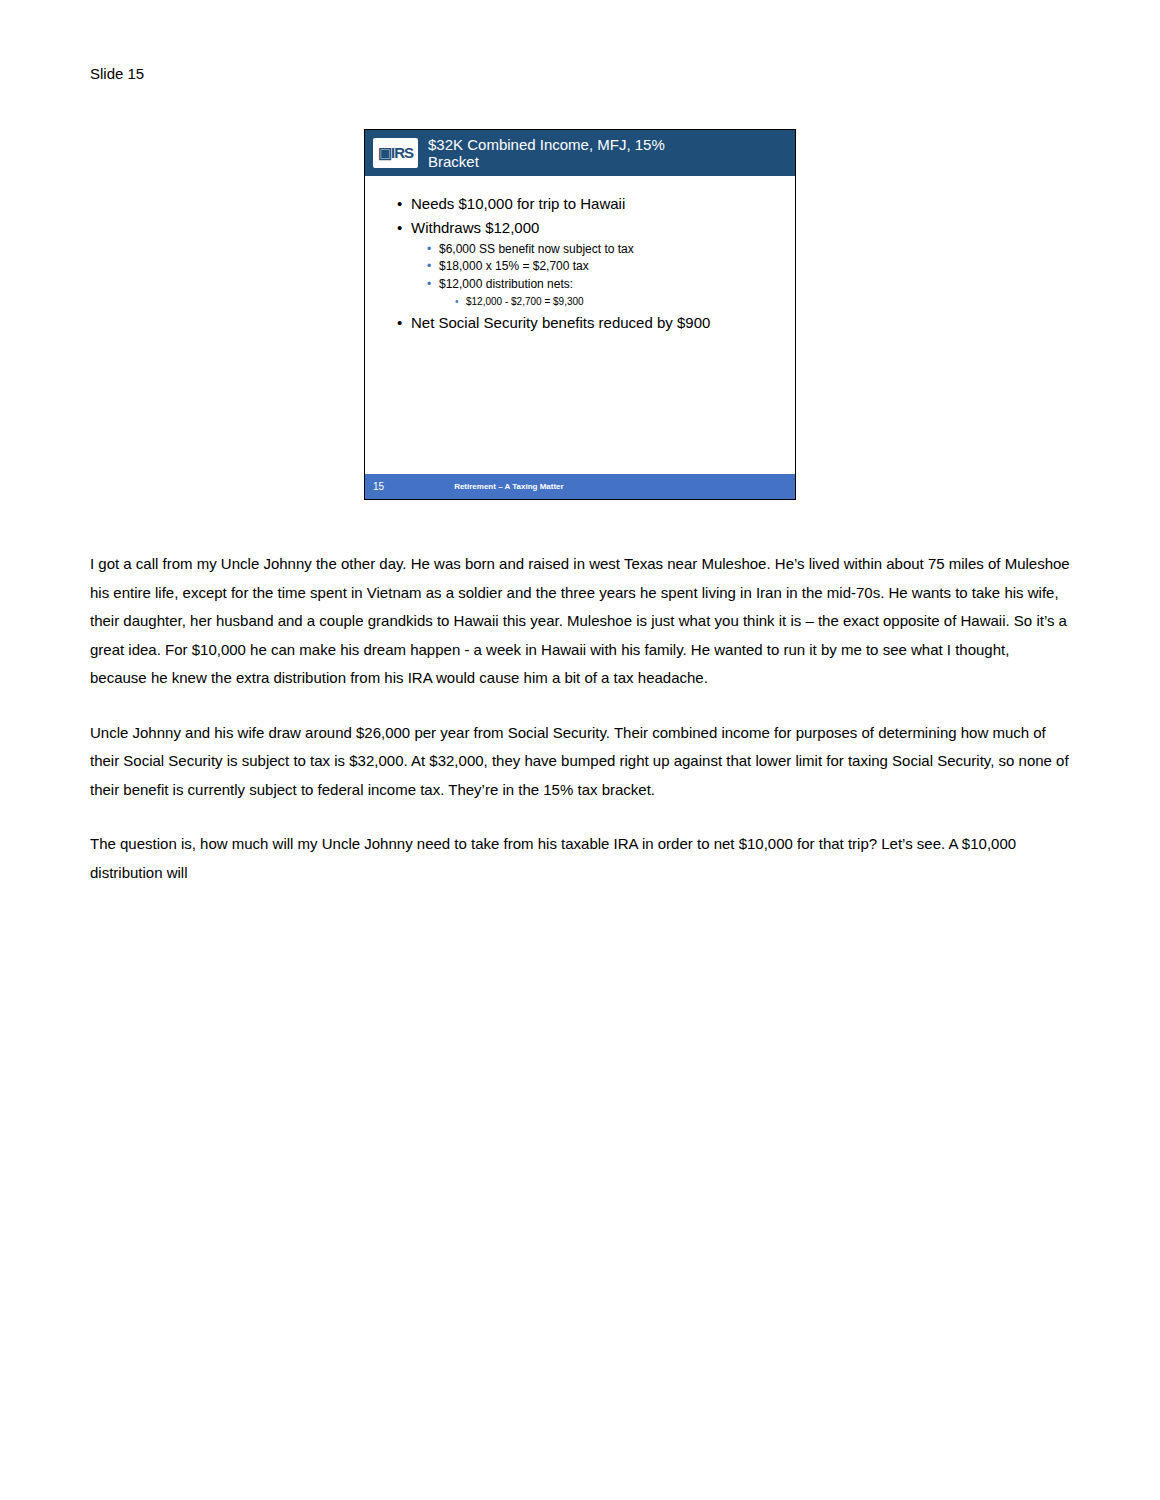Slide 15
▣IRS $32K Combined Income, MFJ, 15%
Bracket
Needs $10,000 for trip to Hawaii
Withdraws $12,000
$6,000 SS benefit now subject to tax
$18,000 x 15% = $2,700 tax
$12,000 distribution nets:
$12,000 - $2,700 = $9,300
Net Social Security benefits reduced by $900
15 Retirement – A Taxing Matter
I got a call from my Uncle Johnny the other day. He was born and raised in west Texas near Muleshoe. He’s lived within about 75 miles of Muleshoe his entire life, except for the time spent in Vietnam as a soldier and the three years he spent living in Iran in the mid-70s. He wants to take his wife, their daughter, her husband and a couple grandkids to Hawaii this year. Muleshoe is just what you think it is – the exact opposite of Hawaii. So it’s a great idea. For $10,000 he can make his dream happen - a week in Hawaii with his family. He wanted to run it by me to see what I thought, because he knew the extra distribution from his IRA would cause him a bit of a tax headache.
Uncle Johnny and his wife draw around $26,000 per year from Social Security. Their combined income for purposes of determining how much of their Social Security is subject to tax is $32,000. At $32,000, they have bumped right up against that lower limit for taxing Social Security, so none of their benefit is currently subject to federal income tax. They’re in the 15% tax bracket.
The question is, how much will my Uncle Johnny need to take from his taxable IRA in order to net $10,000 for that trip? Let’s see. A $10,000 distribution will